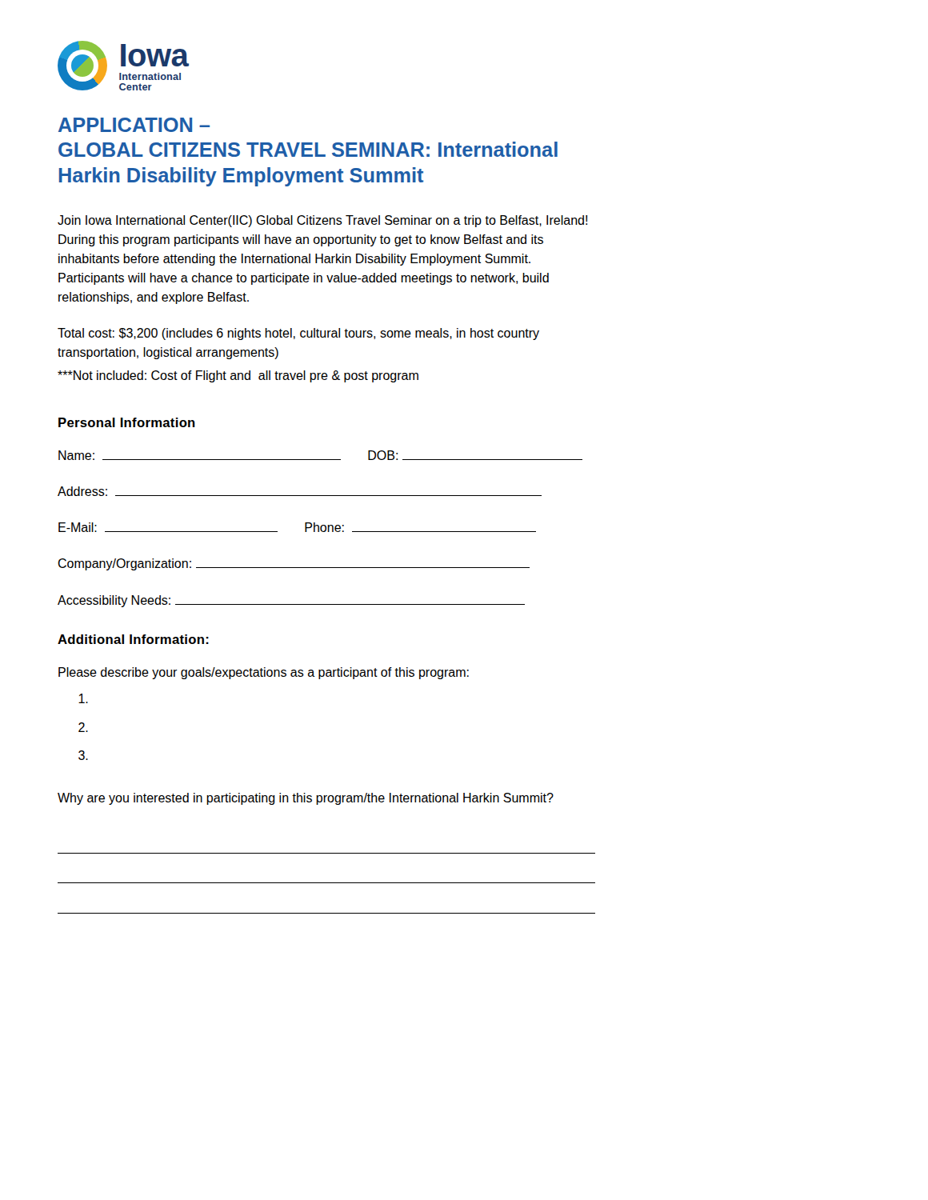Iowa International Center
APPLICATION – GLOBAL CITIZENS TRAVEL SEMINAR: International Harkin Disability Employment Summit
Join Iowa International Center(IIC) Global Citizens Travel Seminar on a trip to Belfast, Ireland! During this program participants will have an opportunity to get to know Belfast and its inhabitants before attending the International Harkin Disability Employment Summit. Participants will have a chance to participate in value-added meetings to network, build relationships, and explore Belfast.
Total cost: $3,200 (includes 6 nights hotel, cultural tours, some meals, in host country transportation, logistical arrangements)
***Not included: Cost of Flight and all travel pre & post program
Personal Information
Name: DOB:
Address:
E-Mail: Phone:
Company/Organization:
Accessibility Needs:
Additional Information:
Please describe your goals/expectations as a participant of this program:
Why are you interested in participating in this program/the International Harkin Summit?